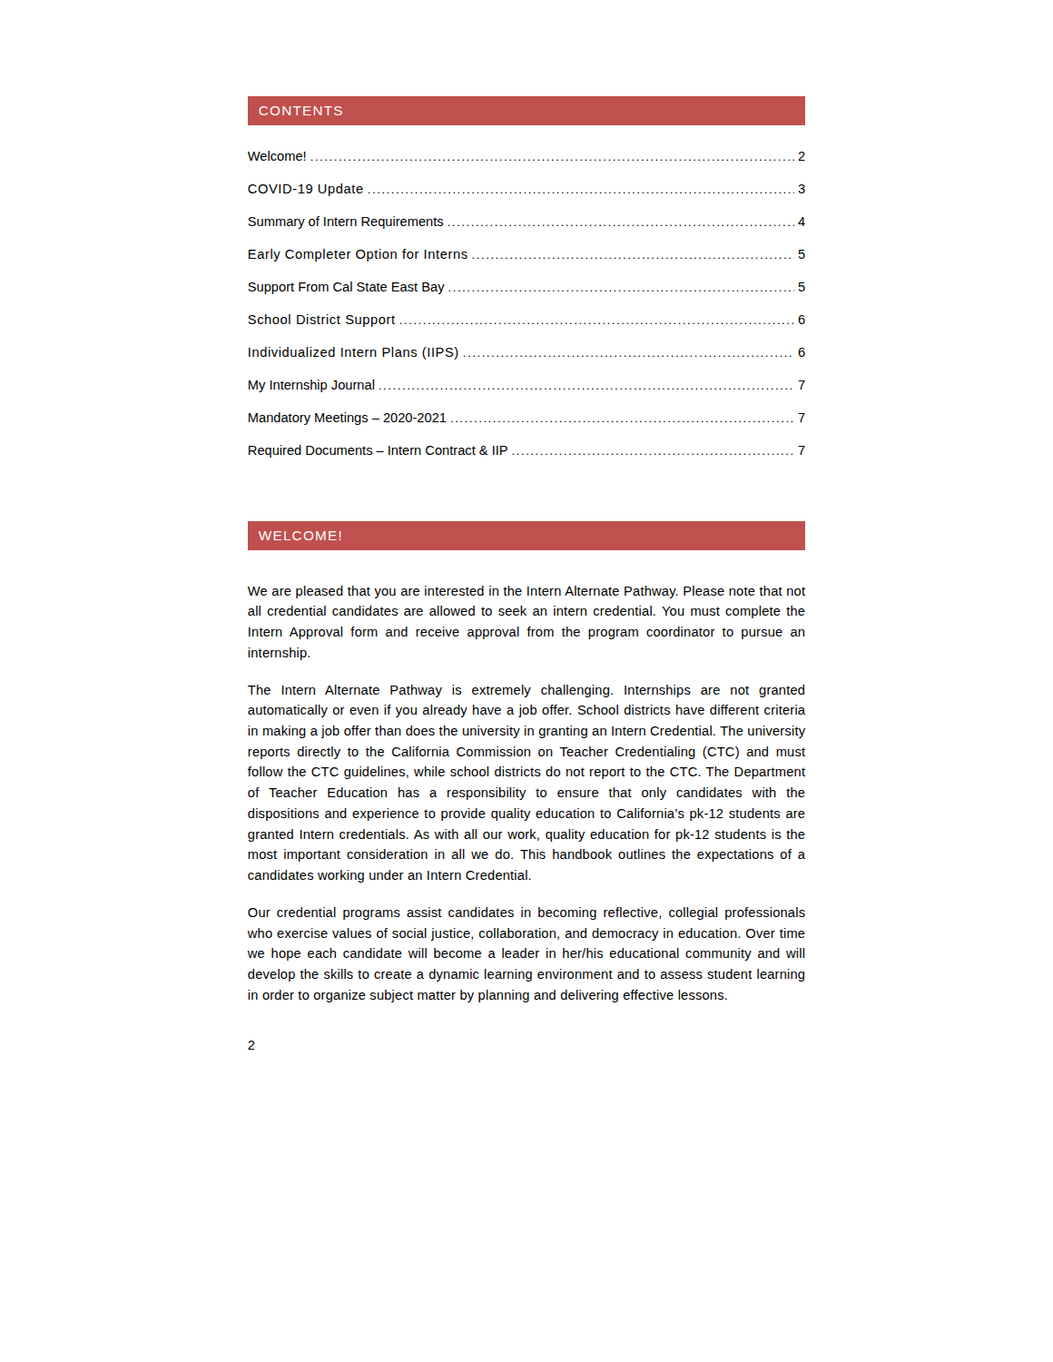CONTENTS
Welcome! ........................................................................................................................................................... 2
COVID-19 Update ............................................................................................................................................. 3
Summary of Intern Requirements ......................................................................................................................... 4
Early Completer Option for Interns ..................................................................................................................... 5
Support From Cal State East Bay .......................................................................................................................... 5
School District Support ....................................................................................................................................... 6
Individualized Intern Plans (IIPS) ......................................................................................................................... 6
My Internship Journal ......................................................................................................................................... 7
Mandatory Meetings – 2020-2021 ....................................................................................................................... 7
Required Documents – Intern Contract & IIP ..................................................................................................... 7
WELCOME!
We are pleased that you are interested in the Intern Alternate Pathway. Please note that not all credential candidates are allowed to seek an intern credential. You must complete the Intern Approval form and receive approval from the program coordinator to pursue an internship.
The Intern Alternate Pathway is extremely challenging. Internships are not granted automatically or even if you already have a job offer. School districts have different criteria in making a job offer than does the university in granting an Intern Credential. The university reports directly to the California Commission on Teacher Credentialing (CTC) and must follow the CTC guidelines, while school districts do not report to the CTC. The Department of Teacher Education has a responsibility to ensure that only candidates with the dispositions and experience to provide quality education to California’s pk-12 students are granted Intern credentials. As with all our work, quality education for pk-12 students is the most important consideration in all we do. This handbook outlines the expectations of a candidates working under an Intern Credential.
Our credential programs assist candidates in becoming reflective, collegial professionals who exercise values of social justice, collaboration, and democracy in education. Over time we hope each candidate will become a leader in her/his educational community and will develop the skills to create a dynamic learning environment and to assess student learning in order to organize subject matter by planning and delivering effective lessons.
2